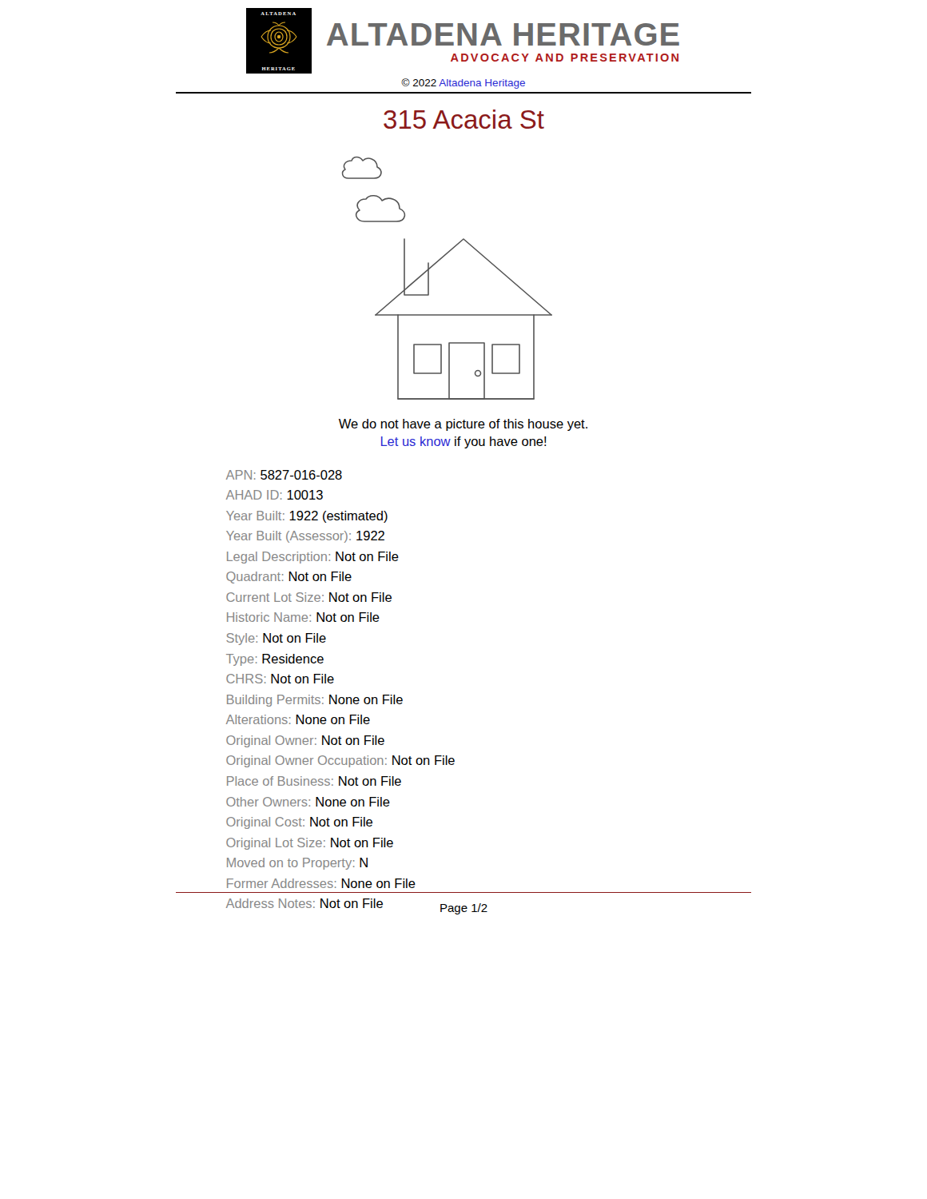ALTADENA
HERITAGE
ALTADENA HERITAGE
ADVOCACY AND PRESERVATION
© 2022 Altadena Heritage
315 Acacia St
We do not have a picture of this house yet.
Let us know if you have one!
APN: 5827-016-028
AHAD ID: 10013
Year Built: 1922 (estimated)
Year Built (Assessor): 1922
Legal Description: Not on File
Quadrant: Not on File
Current Lot Size: Not on File
Historic Name: Not on File
Style: Not on File
Type: Residence
CHRS: Not on File
Building Permits: None on File
Alterations: None on File
Original Owner: Not on File
Original Owner Occupation: Not on File
Place of Business: Not on File
Other Owners: None on File
Original Cost: Not on File
Original Lot Size: Not on File
Moved on to Property: N
Former Addresses: None on File
Address Notes: Not on File
Page 1/2